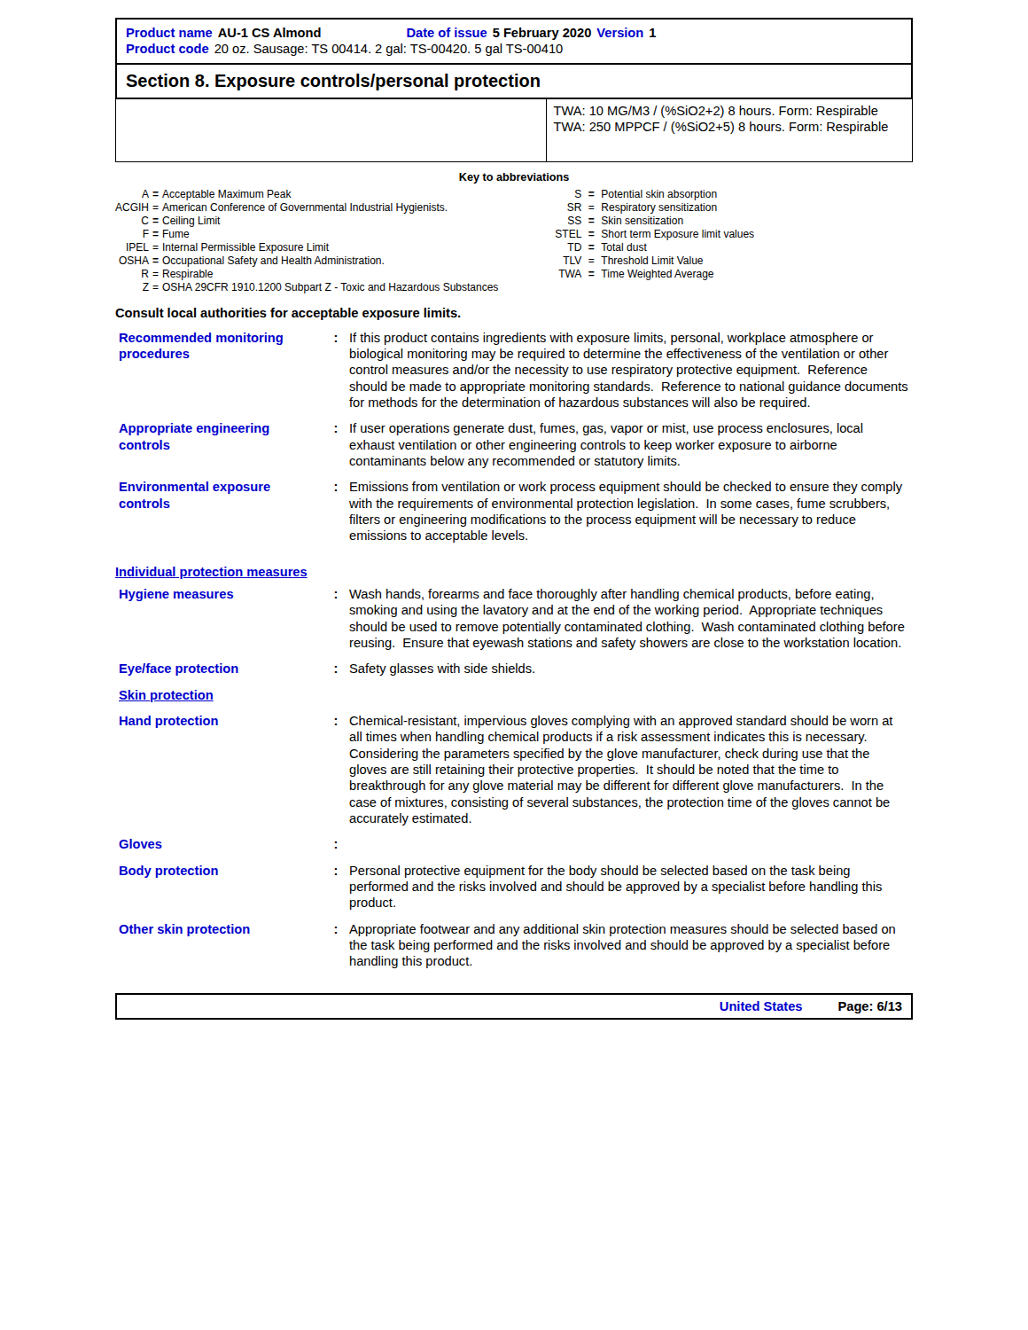Product name AU-1 CS Almond Date of issue 5 February 2020 Version 1
Product code 20 oz. Sausage: TS 00414. 2 gal: TS-00420. 5 gal TS-00410
Section 8. Exposure controls/personal protection
TWA: 10 MG/M3 / (%SiO2+2) 8 hours. Form: Respirable
TWA: 250 MPPCF / (%SiO2+5) 8 hours. Form: Respirable
Key to abbreviations
| A | = | Acceptable Maximum Peak |
| ACGIH | = | American Conference of Governmental Industrial Hygienists. |
| C | = | Ceiling Limit |
| F | = | Fume |
| IPEL | = | Internal Permissible Exposure Limit |
| OSHA | = | Occupational Safety and Health Administration. |
| R | = | Respirable |
| Z | = | OSHA 29CFR 1910.1200 Subpart Z - Toxic and Hazardous Substances |
| S | = | Potential skin absorption |
| SR | = | Respiratory sensitization |
| SS | = | Skin sensitization |
| STEL | = | Short term Exposure limit values |
| TD | = | Total dust |
| TLV | = | Threshold Limit Value |
| TWA | = | Time Weighted Average |
Consult local authorities for acceptable exposure limits.
| Recommended monitoring procedures | : | If this product contains ingredients with exposure limits, personal, workplace atmosphere or biological monitoring may be required to determine the effectiveness of the ventilation or other control measures and/or the necessity to use respiratory protective equipment. Reference should be made to appropriate monitoring standards. Reference to national guidance documents for methods for the determination of hazardous substances will also be required. |
| Appropriate engineering controls | : | If user operations generate dust, fumes, gas, vapor or mist, use process enclosures, local exhaust ventilation or other engineering controls to keep worker exposure to airborne contaminants below any recommended or statutory limits. |
| Environmental exposure controls | : | Emissions from ventilation or work process equipment should be checked to ensure they comply with the requirements of environmental protection legislation. In some cases, fume scrubbers, filters or engineering modifications to the process equipment will be necessary to reduce emissions to acceptable levels. |
Individual protection measures
| Hygiene measures | : | Wash hands, forearms and face thoroughly after handling chemical products, before eating, smoking and using the lavatory and at the end of the working period. Appropriate techniques should be used to remove potentially contaminated clothing. Wash contaminated clothing before reusing. Ensure that eyewash stations and safety showers are close to the workstation location. |
| Eye/face protection | : | Safety glasses with side shields. |
| Skin protection | | |
| Hand protection | : | Chemical-resistant, impervious gloves complying with an approved standard should be worn at all times when handling chemical products if a risk assessment indicates this is necessary. Considering the parameters specified by the glove manufacturer, check during use that the gloves are still retaining their protective properties. It should be noted that the time to breakthrough for any glove material may be different for different glove manufacturers. In the case of mixtures, consisting of several substances, the protection time of the gloves cannot be accurately estimated. |
| Gloves | : | |
| Body protection | : | Personal protective equipment for the body should be selected based on the task being performed and the risks involved and should be approved by a specialist before handling this product. |
| Other skin protection | : | Appropriate footwear and any additional skin protection measures should be selected based on the task being performed and the risks involved and should be approved by a specialist before handling this product. |
United States Page: 6/13